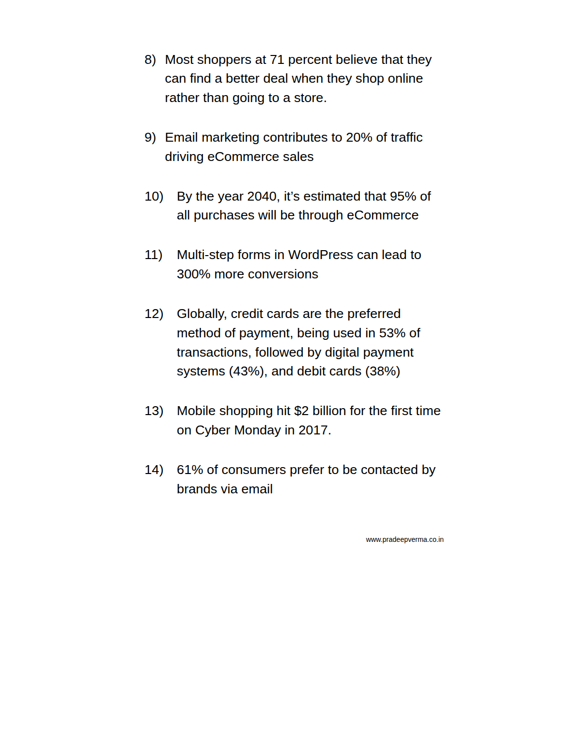8) Most shoppers at 71 percent believe that they can find a better deal when they shop online
rather than going to a store.
9) Email marketing contributes to 20% of traffic driving eCommerce sales
10) By the year 2040, it’s estimated that 95% of all purchases will be through eCommerce
11) Multi-step forms in WordPress can lead to 300% more conversions
12) Globally, credit cards are the preferred method of payment, being used in 53% of transactions, followed by digital payment systems (43%), and debit cards (38%)
13) Mobile shopping hit $2 billion for the first time on Cyber Monday in 2017.
14) 61% of consumers prefer to be contacted by brands via email
www.pradeepverma.co.in